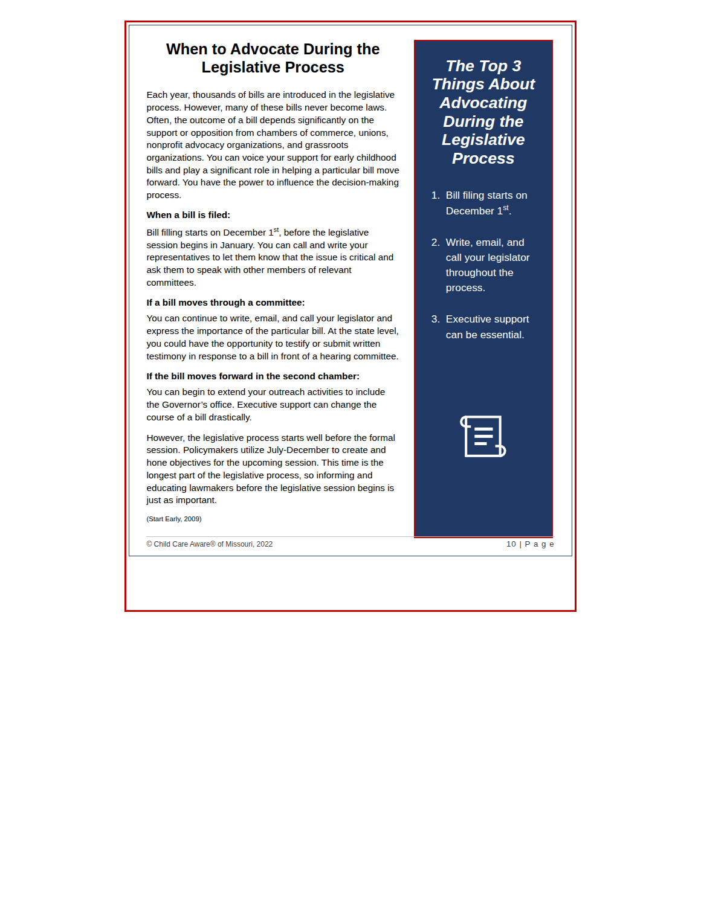When to Advocate During the Legislative Process
Each year, thousands of bills are introduced in the legislative process. However, many of these bills never become laws. Often, the outcome of a bill depends significantly on the support or opposition from chambers of commerce, unions, nonprofit advocacy organizations, and grassroots organizations. You can voice your support for early childhood bills and play a significant role in helping a particular bill move forward. You have the power to influence the decision-making process.
When a bill is filed:
Bill filling starts on December 1st, before the legislative session begins in January. You can call and write your representatives to let them know that the issue is critical and ask them to speak with other members of relevant committees.
If a bill moves through a committee:
You can continue to write, email, and call your legislator and express the importance of the particular bill. At the state level, you could have the opportunity to testify or submit written testimony in response to a bill in front of a hearing committee.
If the bill moves forward in the second chamber:
You can begin to extend your outreach activities to include the Governor’s office. Executive support can change the course of a bill drastically.
However, the legislative process starts well before the formal session. Policymakers utilize July-December to create and hone objectives for the upcoming session. This time is the longest part of the legislative process, so informing and educating lawmakers before the legislative session begins is just as important.
(Start Early, 2009)
The Top 3 Things About Advocating During the Legislative Process
Bill filing starts on December 1st.
Write, email, and call your legislator throughout the process.
Executive support can be essential.
© Child Care Aware® of Missouri, 2022
10 | P a g e